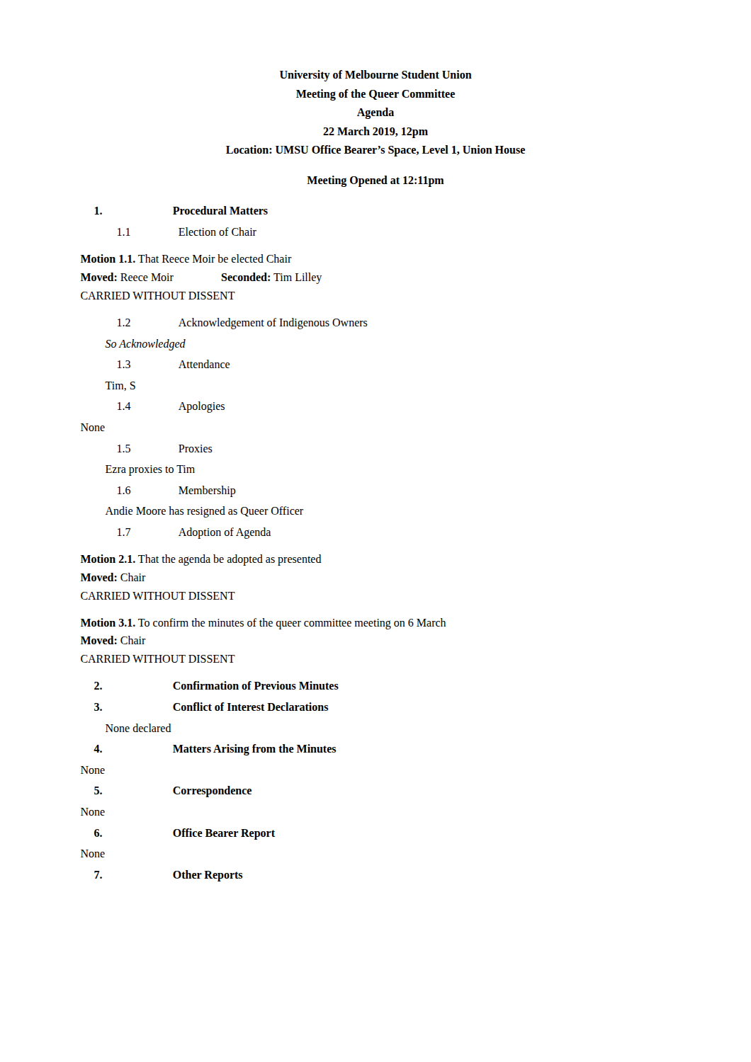University of Melbourne Student Union
Meeting of the Queer Committee
Agenda
22 March 2019, 12pm
Location: UMSU Office Bearer’s Space, Level 1, Union House
Meeting Opened at 12:11pm
1. Procedural Matters
1.1 Election of Chair
Motion 1.1. That Reece Moir be elected Chair
Moved: Reece Moir Seconded: Tim Lilley
CARRIED WITHOUT DISSENT
1.2 Acknowledgement of Indigenous Owners
So Acknowledged
1.3 Attendance
Tim, S
1.4 Apologies
None
1.5 Proxies
Ezra proxies to Tim
1.6 Membership
Andie Moore has resigned as Queer Officer
1.7 Adoption of Agenda
Motion 2.1. That the agenda be adopted as presented
Moved: Chair
CARRIED WITHOUT DISSENT
Motion 3.1. To confirm the minutes of the queer committee meeting on 6 March
Moved: Chair
CARRIED WITHOUT DISSENT
2. Confirmation of Previous Minutes
3. Conflict of Interest Declarations
None declared
4. Matters Arising from the Minutes
None
5. Correspondence
None
6. Office Bearer Report
None
7. Other Reports